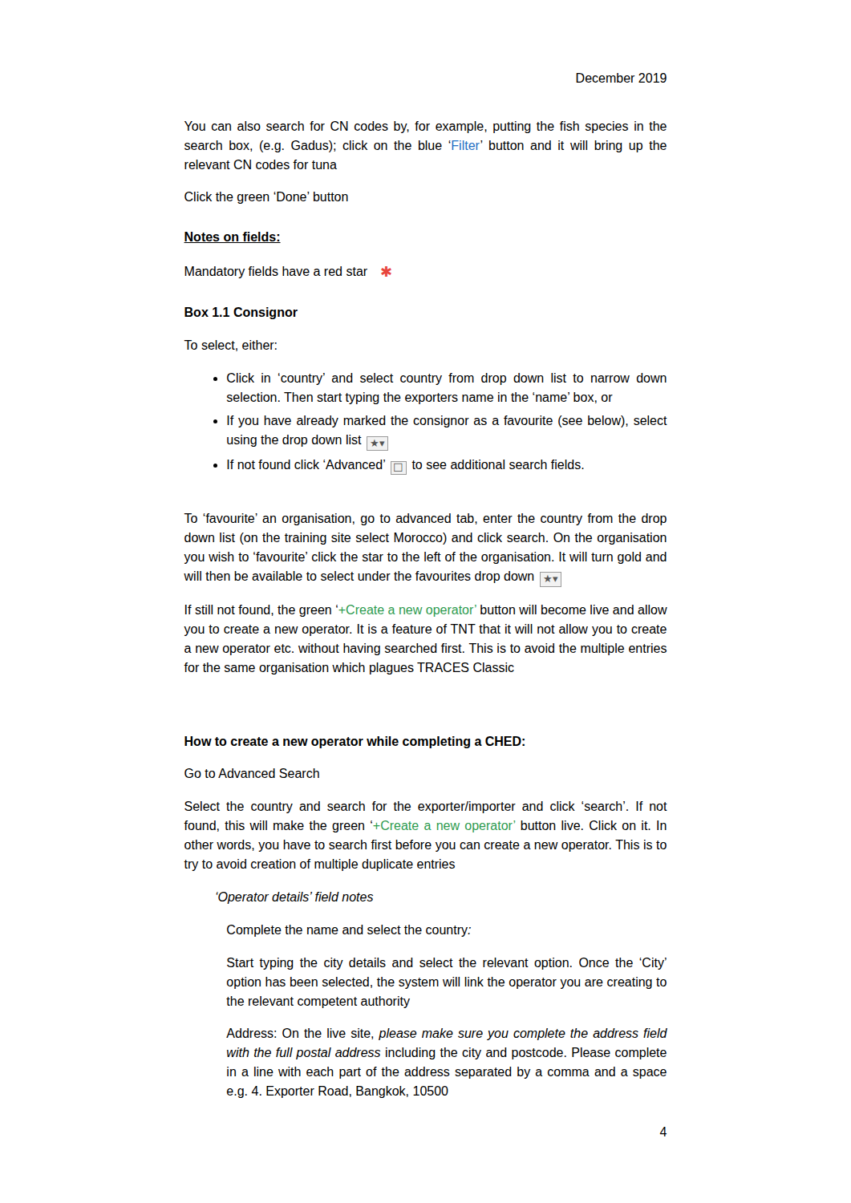December 2019
You can also search for CN codes by, for example, putting the fish species in the search box, (e.g. Gadus); click on the blue ‘Filter’ button and it will bring up the relevant CN codes for tuna
Click the green ‘Done’ button
Notes on fields:
Mandatory fields have a red star ✱
Box 1.1 Consignor
To select, either:
Click in ‘country’ and select country from drop down list to narrow down selection. Then start typing the exporters name in the ‘name’ box, or
If you have already marked the consignor as a favourite (see below), select using the drop down list ★▾
If not found click ‘Advanced’ ☐ to see additional search fields.
To ‘favourite’ an organisation, go to advanced tab, enter the country from the drop down list (on the training site select Morocco) and click search. On the organisation you wish to ‘favourite’ click the star to the left of the organisation. It will turn gold and will then be available to select under the favourites drop down ★▾
If still not found, the green ‘+Create a new operator’ button will become live and allow you to create a new operator. It is a feature of TNT that it will not allow you to create a new operator etc. without having searched first. This is to avoid the multiple entries for the same organisation which plagues TRACES Classic
How to create a new operator while completing a CHED:
Go to Advanced Search
Select the country and search for the exporter/importer and click ‘search’. If not found, this will make the green ‘+Create a new operator’ button live. Click on it. In other words, you have to search first before you can create a new operator. This is to try to avoid creation of multiple duplicate entries
‘Operator details’ field notes
Complete the name and select the country:
Start typing the city details and select the relevant option. Once the ‘City’ option has been selected, the system will link the operator you are creating to the relevant competent authority
Address: On the live site, please make sure you complete the address field with the full postal address including the city and postcode. Please complete in a line with each part of the address separated by a comma and a space e.g. 4. Exporter Road, Bangkok, 10500
4